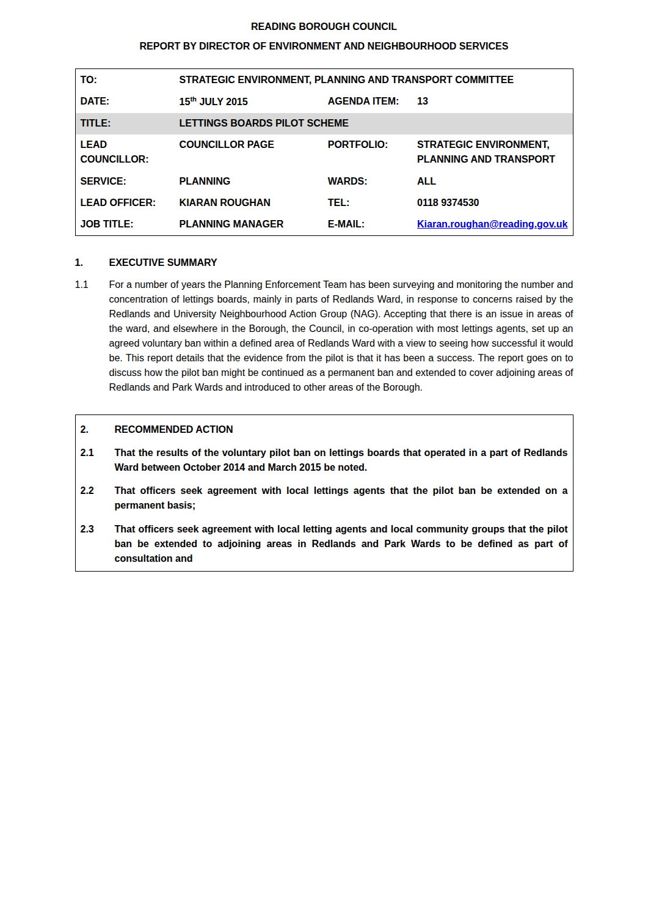Reading Borough Council
Report by Director of Environment and Neighbourhood Services
| TO: | STRATEGIC ENVIRONMENT, PLANNING AND TRANSPORT COMMITTEE |
| DATE: | 15 th JULY 2015 | AGENDA ITEM: | 13 |
| TITLE: | LETTINGS BOARDS PILOT SCHEME |
| LEAD COUNCILLOR: | COUNCILLOR PAGE | PORTFOLIO: | STRATEGIC ENVIRONMENT, PLANNING AND TRANSPORT |
| SERVICE: | PLANNING | WARDS: | ALL |
| LEAD OFFICER: | KIARAN ROUGHAN | TEL: | 0118 9374530 |
| JOB TITLE: | PLANNING MANAGER | E-MAIL: | Kiaran.roughan@reading.gov.uk |
1.
Executive Summary
1.1
For a number of years the Planning Enforcement Team has been surveying and monitoring the number and concentration of lettings boards, mainly in parts of Redlands Ward, in response to concerns raised by the Redlands and University Neighbourhood Action Group (NAG). Accepting that there is an issue in areas of the ward, and elsewhere in the Borough, the Council, in co-operation with most lettings agents, set up an agreed voluntary ban within a defined area of Redlands Ward with a view to seeing how successful it would be. This report details that the evidence from the pilot is that it has been a success. The report goes on to discuss how the pilot ban might be continued as a permanent ban and extended to cover adjoining areas of Redlands and Park Wards and introduced to other areas of the Borough.
2.
Recommended Action
2.1
That the results of the voluntary pilot ban on lettings boards that operated in a part of Redlands Ward between October 2014 and March 2015 be noted.
2.2
That officers seek agreement with local lettings agents that the pilot ban be extended on a permanent basis;
2.3
That officers seek agreement with local letting agents and local community groups that the pilot ban be extended to adjoining areas in Redlands and Park Wards to be defined as part of consultation and